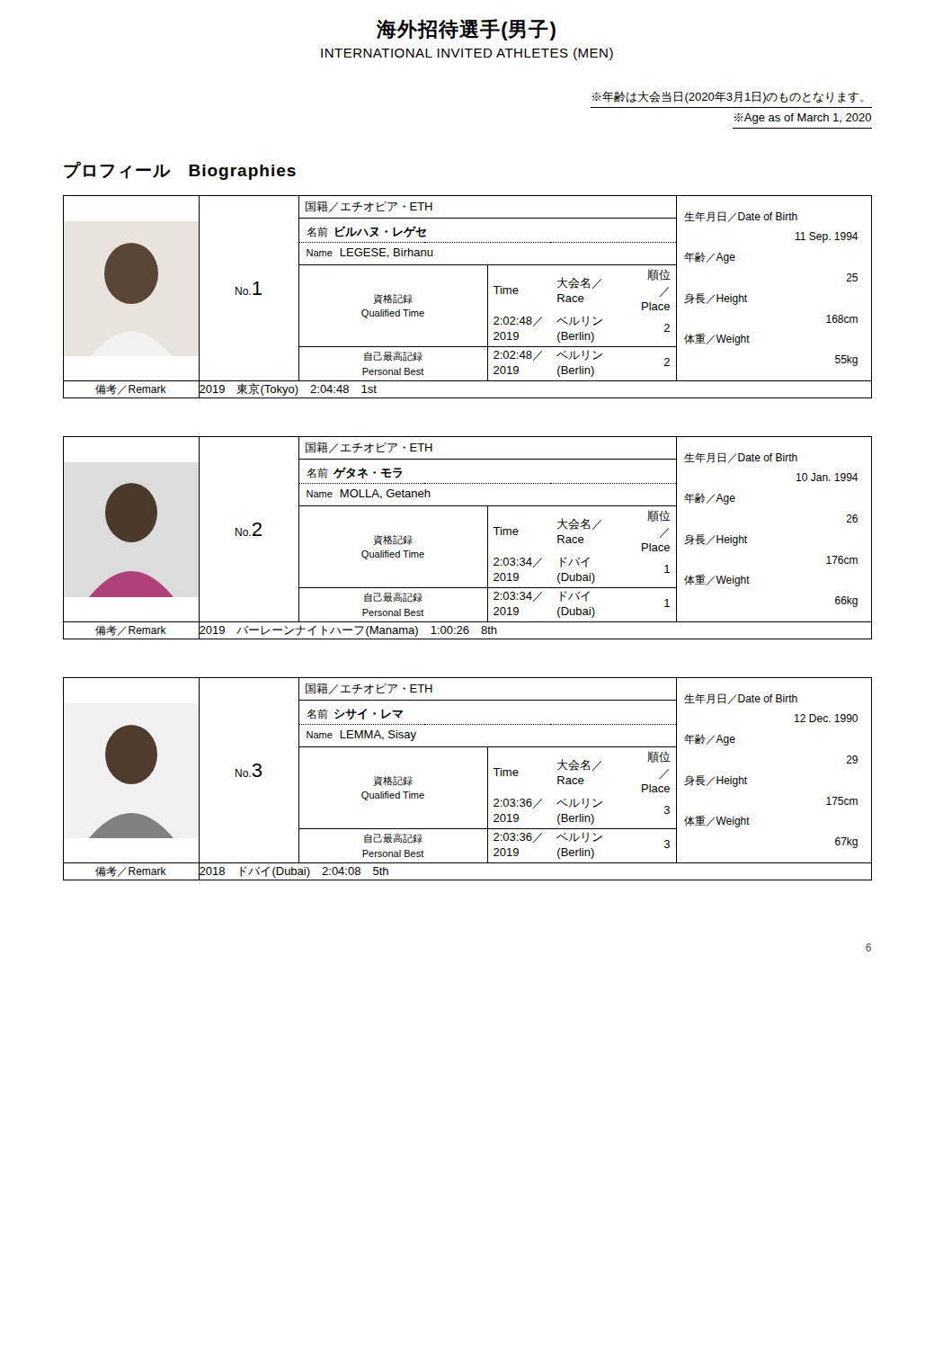海外招待選手(男子)
INTERNATIONAL INVITED ATHLETES (MEN)
※年齢は大会当日(2020年3月1日)のものとなります。
※Age as of March 1, 2020
プロフィール　Biographies
| | No. 1 | / 国籍／エチオピア・ETH / / 名前 ビルハヌ・レゲセ / / Name LEGESE, Birhanu / | 生年月日／Date of Birth 11 Sep. 1994 年齢／Age 25 身長／Height 168cm 体重／Weight 55kg |
| 資格記録 Qualified Time | / Time / 大会名／Race / 順位／Place / / 2:02:48／2019 / ベルリン(Berlin) / 2 / |
| 自己最高記録 Personal Best | / 2:02:48／2019 / ベルリン(Berlin) / 2 / |
| 備考／Remark | 2019 東京(Tokyo) 2:04:48 1st |
| | No. 2 | / 国籍／エチオピア・ETH / / 名前 ゲタネ・モラ / / Name MOLLA, Getaneh / | 生年月日／Date of Birth 10 Jan. 1994 年齢／Age 26 身長／Height 176cm 体重／Weight 66kg |
| 資格記録 Qualified Time | / Time / 大会名／Race / 順位／Place / / 2:03:34／2019 / ドバイ(Dubai) / 1 / |
| 自己最高記録 Personal Best | / 2:03:34／2019 / ドバイ(Dubai) / 1 / |
| 備考／Remark | 2019 バーレーンナイトハーフ(Manama) 1:00:26 8th |
| | No. 3 | / 国籍／エチオピア・ETH / / 名前 シサイ・レマ / / Name LEMMA, Sisay / | 生年月日／Date of Birth 12 Dec. 1990 年齢／Age 29 身長／Height 175cm 体重／Weight 67kg |
| 資格記録 Qualified Time | / Time / 大会名／Race / 順位／Place / / 2:03:36／2019 / ベルリン(Berlin) / 3 / |
| 自己最高記録 Personal Best | / 2:03:36／2019 / ベルリン(Berlin) / 3 / |
| 備考／Remark | 2018 ドバイ(Dubai) 2:04:08 5th |
6